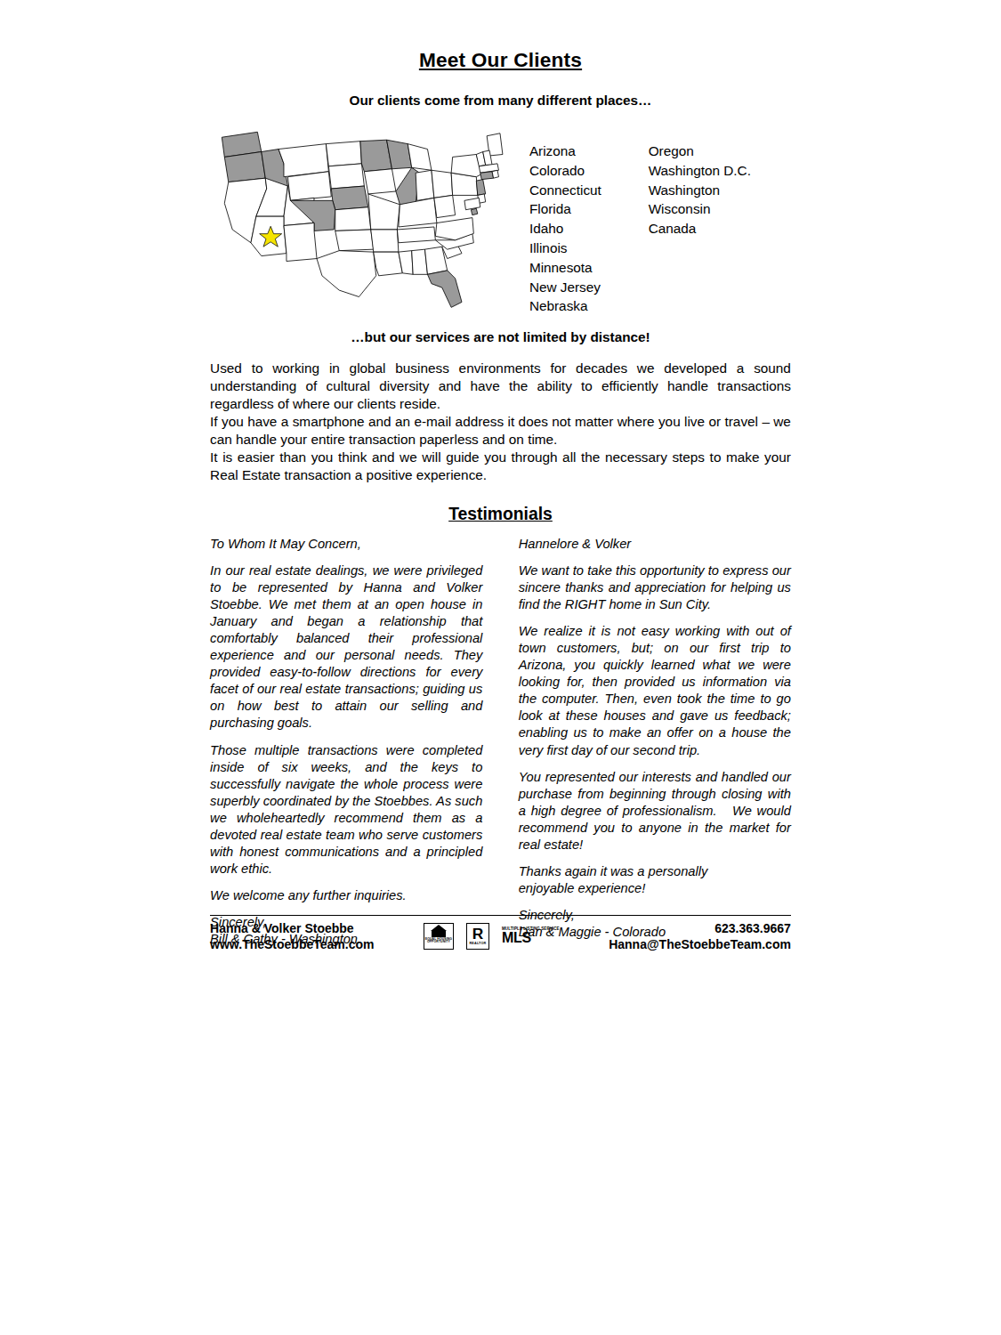Meet Our Clients
Our clients come from many different places…
Arizona
Colorado
Connecticut
Florida
Idaho
Illinois
Minnesota
New Jersey
Nebraska
Oregon
Washington D.C.
Washington
Wisconsin
Canada
…but our services are not limited by distance!
Used to working in global business environments for decades we developed a sound understanding of cultural diversity and have the ability to efficiently handle transactions regardless of where our clients reside.
If you have a smartphone and an e-mail address it does not matter where you live or travel – we can handle your entire transaction paperless and on time.
It is easier than you think and we will guide you through all the necessary steps to make your Real Estate transaction a positive experience.
Testimonials
To Whom It May Concern,
In our real estate dealings, we were privileged to be represented by Hanna and Volker Stoebbe. We met them at an open house in January and began a relationship that comfortably balanced their professional experience and our personal needs. They provided easy-to-follow directions for every facet of our real estate transactions; guiding us on how best to attain our selling and purchasing goals.
Those multiple transactions were completed inside of six weeks, and the keys to successfully navigate the whole process were superbly coordinated by the Stoebbes. As such we wholeheartedly recommend them as a devoted real estate team who serve customers with honest communications and a principled work ethic.
We welcome any further inquiries.
Sincerely,
Bill & Cathy - Washington
Hannelore & Volker
We want to take this opportunity to express our sincere thanks and appreciation for helping us find the RIGHT home in Sun City.
We realize it is not easy working with out of town customers, but; on our first trip to Arizona, you quickly learned what we were looking for, then provided us information via the computer. Then, even took the time to go look at these houses and gave us feedback; enabling us to make an offer on a house the very first day of our second trip.
You represented our interests and handled our purchase from beginning through closing with a high degree of professionalism. We would recommend you to anyone in the market for real estate!
Thanks again it was a personally
enjoyable experience!
Sincerely,
Dan & Maggie - Colorado
Hanna & Volker Stoebbe
www.TheStoebbeTeam.com
EQUAL HOUSING
OPPORTUNITY
R
REALTOR
MULTIPLE LISTING SERVICE
MLS
623.363.9667
Hanna@TheStoebbeTeam.com